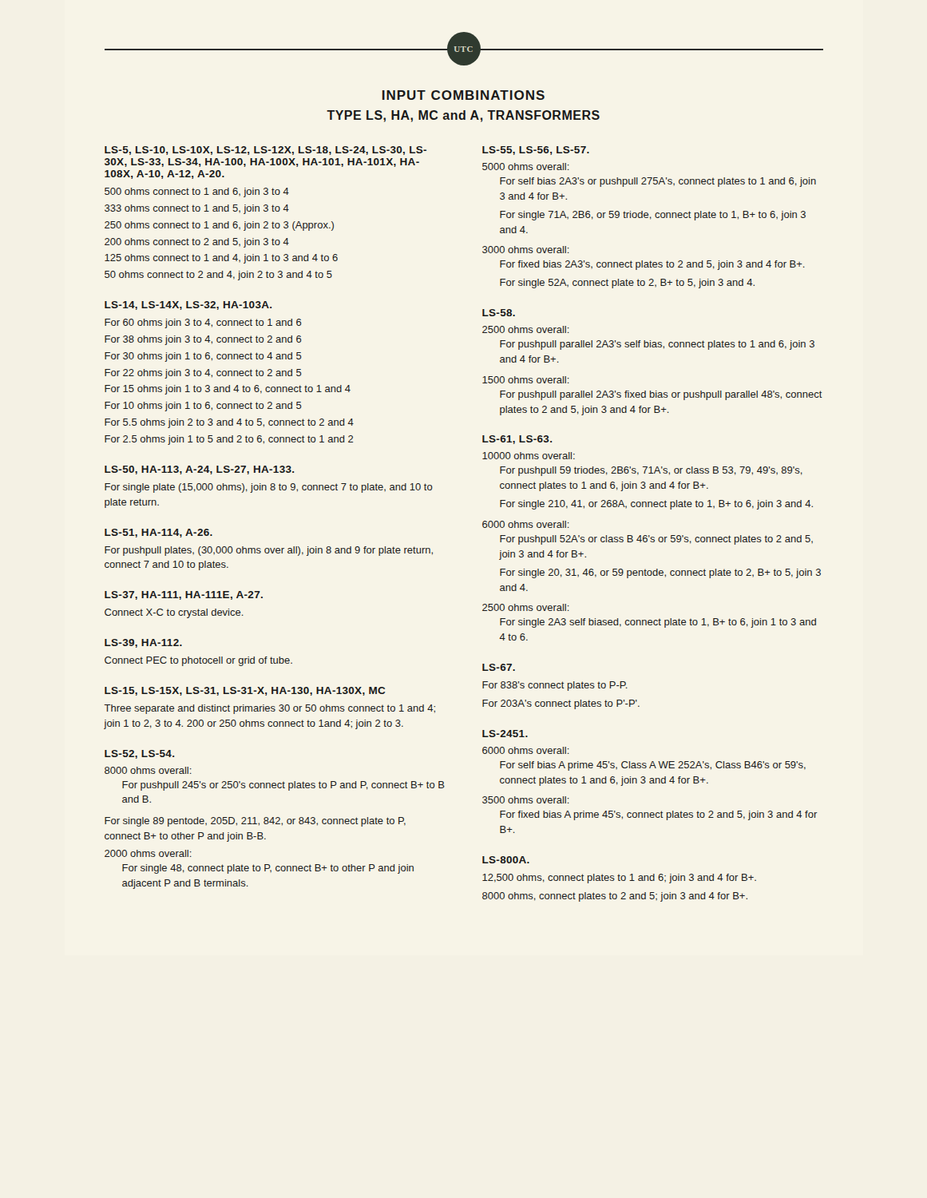UTC
INPUT COMBINATIONS
TYPE LS, HA, MC and A, TRANSFORMERS
LS-5, LS-10, LS-10X, LS-12, LS-12X, LS-18, LS-24, LS-30, LS-30X, LS-33, LS-34, HA-100, HA-100X, HA-101, HA-101X, HA-108X, A-10, A-12, A-20.
500 ohms connect to 1 and 6, join 3 to 4
333 ohms connect to 1 and 5, join 3 to 4
250 ohms connect to 1 and 6, join 2 to 3 (Approx.)
200 ohms connect to 2 and 5, join 3 to 4
125 ohms connect to 1 and 4, join 1 to 3 and 4 to 6
50 ohms connect to 2 and 4, join 2 to 3 and 4 to 5
LS-14, LS-14X, LS-32, HA-103A.
For 60 ohms join 3 to 4, connect to 1 and 6
For 38 ohms join 3 to 4, connect to 2 and 6
For 30 ohms join 1 to 6, connect to 4 and 5
For 22 ohms join 3 to 4, connect to 2 and 5
For 15 ohms join 1 to 3 and 4 to 6, connect to 1 and 4
For 10 ohms join 1 to 6, connect to 2 and 5
For 5.5 ohms join 2 to 3 and 4 to 5, connect to 2 and 4
For 2.5 ohms join 1 to 5 and 2 to 6, connect to 1 and 2
LS-50, HA-113, A-24, LS-27, HA-133.
For single plate (15,000 ohms), join 8 to 9, connect 7 to plate, and 10 to plate return.
LS-51, HA-114, A-26.
For pushpull plates, (30,000 ohms over all), join 8 and 9 for plate return, connect 7 and 10 to plates.
LS-37, HA-111, HA-111E, A-27.
Connect X-C to crystal device.
LS-39, HA-112.
Connect PEC to photocell or grid of tube.
LS-15, LS-15X, LS-31, LS-31-X, HA-130, HA-130X, MC
Three separate and distinct primaries 30 or 50 ohms connect to 1 and 4; join 1 to 2, 3 to 4. 200 or 250 ohms connect to 1and 4; join 2 to 3.
LS-52, LS-54.
8000 ohms overall:
For pushpull 245's or 250's connect plates to P and P, connect B+ to B and B.
For single 89 pentode, 205D, 211, 842, or 843, connect plate to P, connect B+ to other P and join B-B.
2000 ohms overall:
For single 48, connect plate to P, connect B+ to other P and join adjacent P and B terminals.
LS-55, LS-56, LS-57.
5000 ohms overall:
For self bias 2A3's or pushpull 275A's, connect plates to 1 and 6, join 3 and 4 for B+.
For single 71A, 2B6, or 59 triode, connect plate to 1, B+ to 6, join 3 and 4.
3000 ohms overall:
For fixed bias 2A3's, connect plates to 2 and 5, join 3 and 4 for B+.
For single 52A, connect plate to 2, B+ to 5, join 3 and 4.
LS-58.
2500 ohms overall:
For pushpull parallel 2A3's self bias, connect plates to 1 and 6, join 3 and 4 for B+.
1500 ohms overall:
For pushpull parallel 2A3's fixed bias or pushpull parallel 48's, connect plates to 2 and 5, join 3 and 4 for B+.
LS-61, LS-63.
10000 ohms overall:
For pushpull 59 triodes, 2B6's, 71A's, or class B 53, 79, 49's, 89's, connect plates to 1 and 6, join 3 and 4 for B+.
For single 210, 41, or 268A, connect plate to 1, B+ to 6, join 3 and 4.
6000 ohms overall:
For pushpull 52A's or class B 46's or 59's, connect plates to 2 and 5, join 3 and 4 for B+.
For single 20, 31, 46, or 59 pentode, connect plate to 2, B+ to 5, join 3 and 4.
2500 ohms overall:
For single 2A3 self biased, connect plate to 1, B+ to 6, join 1 to 3 and 4 to 6.
LS-67.
For 838's connect plates to P-P.
For 203A's connect plates to P'-P'.
LS-2451.
6000 ohms overall:
For self bias A prime 45's, Class A WE 252A's, Class B46's or 59's, connect plates to 1 and 6, join 3 and 4 for B+.
3500 ohms overall:
For fixed bias A prime 45's, connect plates to 2 and 5, join 3 and 4 for B+.
LS-800A.
12,500 ohms, connect plates to 1 and 6; join 3 and 4 for B+.
8000 ohms, connect plates to 2 and 5; join 3 and 4 for B+.